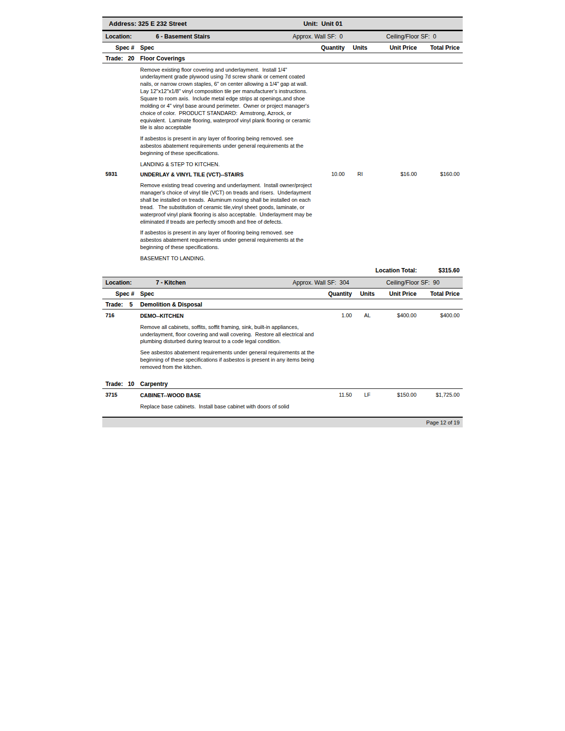| Address: 325 E 232 Street | Unit: Unit 01 |
| Location: | 6 - Basement Stairs | Approx. Wall SF: 0 | Ceiling/Floor SF: 0 |
| Spec # | Spec | Quantity | Units | Unit Price | Total Price |
| Trade: 20 | Floor Coverings | | | | |
| | Remove existing floor covering and underlayment. Install 1/4" underlayment grade plywood using 7d screw shank or cement coated nails, or narrow crown staples, 6" on center allowing a 1/4" gap at wall. Lay 12"x12"x1/8" vinyl composition tile per manufacturer's instructions. Square to room axis. Include metal edge strips at openings,and shoe molding or 4" vinyl base around perimeter. Owner or project manager's choice of color. PRODUCT STANDARD: Armstrong, Azrock, or equivalent. Laminate flooring, waterproof vinyl plank flooring or ceramic tile is also acceptable If asbestos is present in any layer of flooring being removed. see asbestos abatement requirements under general requirements at the beginning of these specifications. LANDING & STEP TO KITCHEN. | | | | |
| 5931 | UNDERLAY & VINYL TILE (VCT)--STAIRS Remove existing tread covering and underlayment. Install owner/project manager's choice of vinyl tile (VCT) on treads and risers. Underlayment shall be installed on treads. Aluminum nosing shall be installed on each tread. The substitution of ceramic tile,vinyl sheet goods, laminate, or waterproof vinyl plank flooring is also acceptable. Underlayment may be eliminated if treads are perfectly smooth and free of defects. If asbestos is present in any layer of flooring being removed. see asbestos abatement requirements under general requirements at the beginning of these specifications. BASEMENT TO LANDING. | 10.00 | RI | $16.00 | $160.00 |
| | Location Total: | $315.60 |
| Location: | 7 - Kitchen | Approx. Wall SF: 304 | Ceiling/Floor SF: 90 |
| Spec # | Spec | Quantity | Units | Unit Price | Total Price |
| Trade: 5 | Demolition & Disposal | | | | |
| 716 | DEMO--KITCHEN Remove all cabinets, soffits, soffit framing, sink, built-in appliances, underlayment, floor covering and wall covering. Restore all electrical and plumbing disturbed during tearout to a code legal condition. See asbestos abatement requirements under general requirements at the beginning of these specifications if asbestos is present in any items being removed from the kitchen. | 1.00 | AL | $400.00 | $400.00 |
| Trade: 10 | Carpentry | | | | |
| 3715 | CABINET--WOOD BASE Replace base cabinets. Install base cabinet with doors of solid | 11.50 | LF | $150.00 | $1,725.00 |
Page 12 of 19